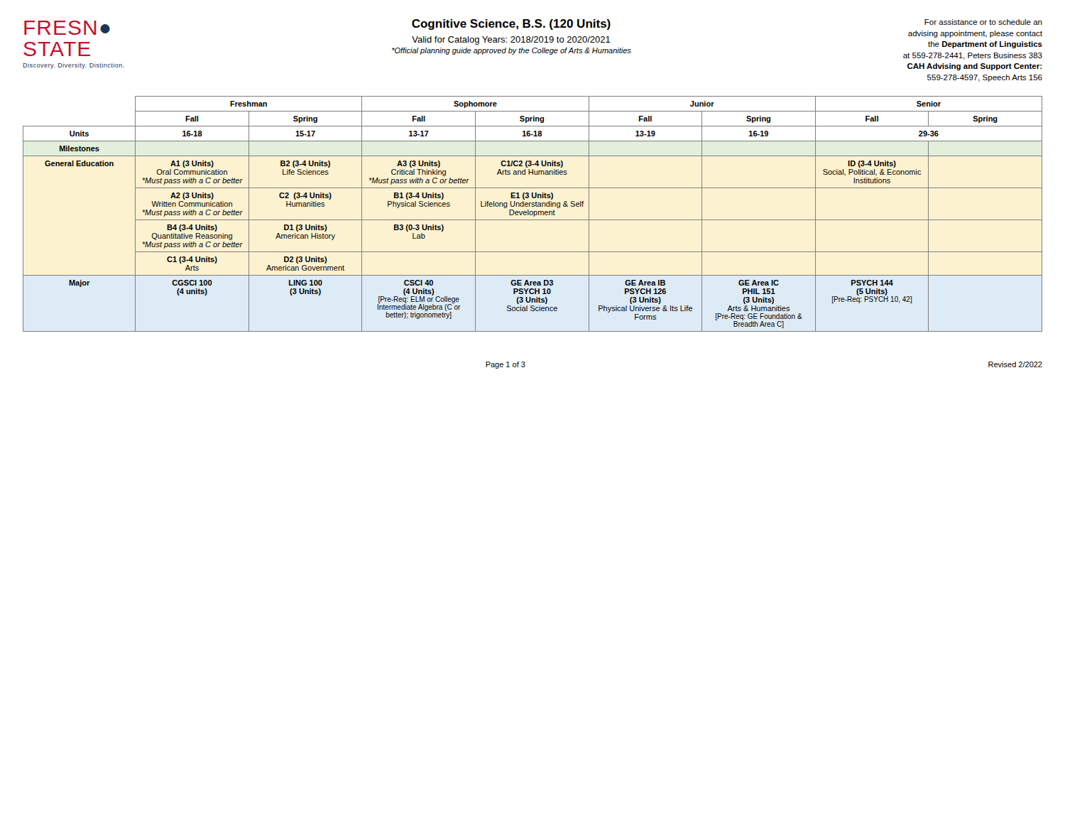FRESN● STATE
Discovery. Diversity. Distinction.
Cognitive Science, B.S. (120 Units)
Valid for Catalog Years: 2018/2019 to 2020/2021
*Official planning guide approved by the College of Arts & Humanities
For assistance or to schedule an
advising appointment, please contact
the Department of Linguistics
at 559-278-2441, Peters Business 383
CAH Advising and Support Center:
559-278-4597, Speech Arts 156
| | Freshman | Sophomore | Junior | Senior |
| --- | --- | --- | --- | --- |
| | Fall | Spring | Fall | Spring | Fall | Spring | Fall | Spring |
| Units | 16-18 | 15-17 | 13-17 | 16-18 | 13-19 | 16-19 | 29-36 |
| Milestones | | | | | | | | |
| General Education | A1 (3 Units) Oral Communication *Must pass with a C or better | B2 (3-4 Units) Life Sciences | A3 (3 Units) Critical Thinking *Must pass with a C or better | C1/C2 (3-4 Units) Arts and Humanities | | | ID (3-4 Units) Social, Political, & Economic Institutions | |
| A2 (3 Units) Written Communication *Must pass with a C or better | C2 (3-4 Units) Humanities | B1 (3-4 Units) Physical Sciences | E1 (3 Units) Lifelong Understanding & Self Development | | | | |
| B4 (3-4 Units) Quantitative Reasoning *Must pass with a C or better | D1 (3 Units) American History | B3 (0-3 Units) Lab | | | | | |
| C1 (3-4 Units) Arts | D2 (3 Units) American Government | | | | | | |
| Major | CGSCI 100 (4 units) | LING 100 (3 Units) | CSCI 40 (4 Units) [Pre-Req: ELM or College Intermediate Algebra (C or better); trigonometry] | GE Area D3 PSYCH 10 (3 Units) Social Science | GE Area IB PSYCH 126 (3 Units) Physical Universe & Its Life Forms | GE Area IC PHIL 151 (3 Units) Arts & Humanities [Pre-Req: GE Foundation & Breadth Area C] | PSYCH 144 (5 Units) [Pre-Req: PSYCH 10, 42] | |
Page 1 of 3
Revised 2/2022